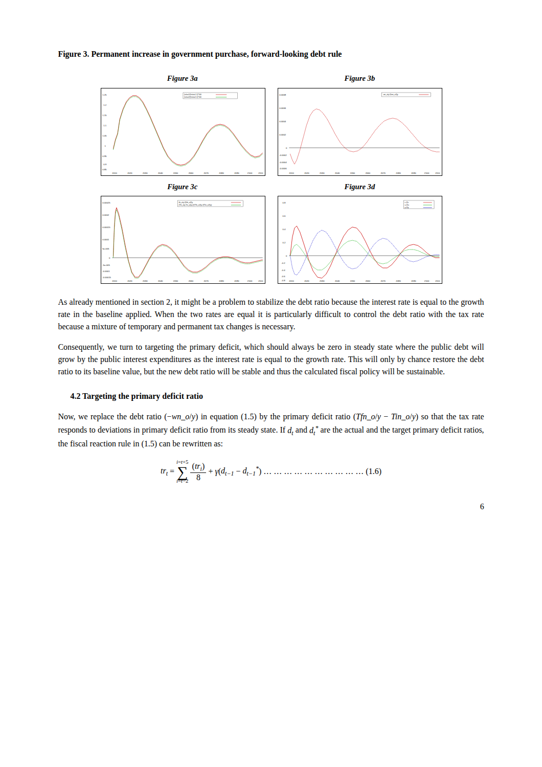Figure 3. Permanent increase in government purchase, forward-looking debt rule
Figure 3a
Figure 3b
1.25 1.2 1.15 1.1 1.05 1 0.95 0.9 0.85 2010 2020 2030 2040 2050 2060 2070 2080 2090 2100 2110 (ts/so1@ts/so1-1)*100 (ts/so2@ts/so2-1)*100
0.0008 0.0006 0.0004 0.0002 0 -0.0002 -0.0004 -0.0006 2010 2020 2030 2040 2050 2060 2070 2080 2090 2100 2110 -wn_o/y-@wn_o@y
Figure 3c
Figure 3d
0.00025 0.0002 0.00015 0.0001 5e-005 0 -5e-005 -0.0001 -0.00015 2010 2020 2030 2040 2050 2060 2070 2080 2090 2100 2110 tfn_o/y-@tfn_o@y (Tfn_o/y-Tin_o)/y-(@Tfn_o@y-@Tin_o@y)
0.8 0.6 0.4 0.2 0 -0.2 -0.4 -0.6 -0.8 2010 2020 2030 2040 2050 2060 2070 2080 2090 2100 2110 c-@c u-@u y-@y
As already mentioned in section 2, it might be a problem to stabilize the debt ratio because the interest rate is equal to the growth rate in the baseline applied. When the two rates are equal it is particularly difficult to control the debt ratio with the tax rate because a mixture of temporary and permanent tax changes is necessary.
Consequently, we turn to targeting the primary deficit, which should always be zero in steady state where the public debt will grow by the public interest expenditures as the interest rate is equal to the growth rate. This will only by chance restore the debt ratio to its baseline value, but the new debt ratio will be stable and thus the calculated fiscal policy will be sustainable.
4.2 Targeting the primary deficit ratio
Now, we replace the debt ratio (−wn_o/y) in equation (1.5) by the primary deficit ratio (Tfn_o/y − Tin_o/y) so that the tax rate responds to deviations in primary deficit ratio from its steady state. If dt and dt* are the actual and the target primary deficit ratios, the fiscal reaction rule in (1.5) can be rewritten as:
trt = i=t+5 ∑ i=t−2 (tri) 8 + γ(dt−1 − dt−1*) … … … … … … … … … … (1.6)
6